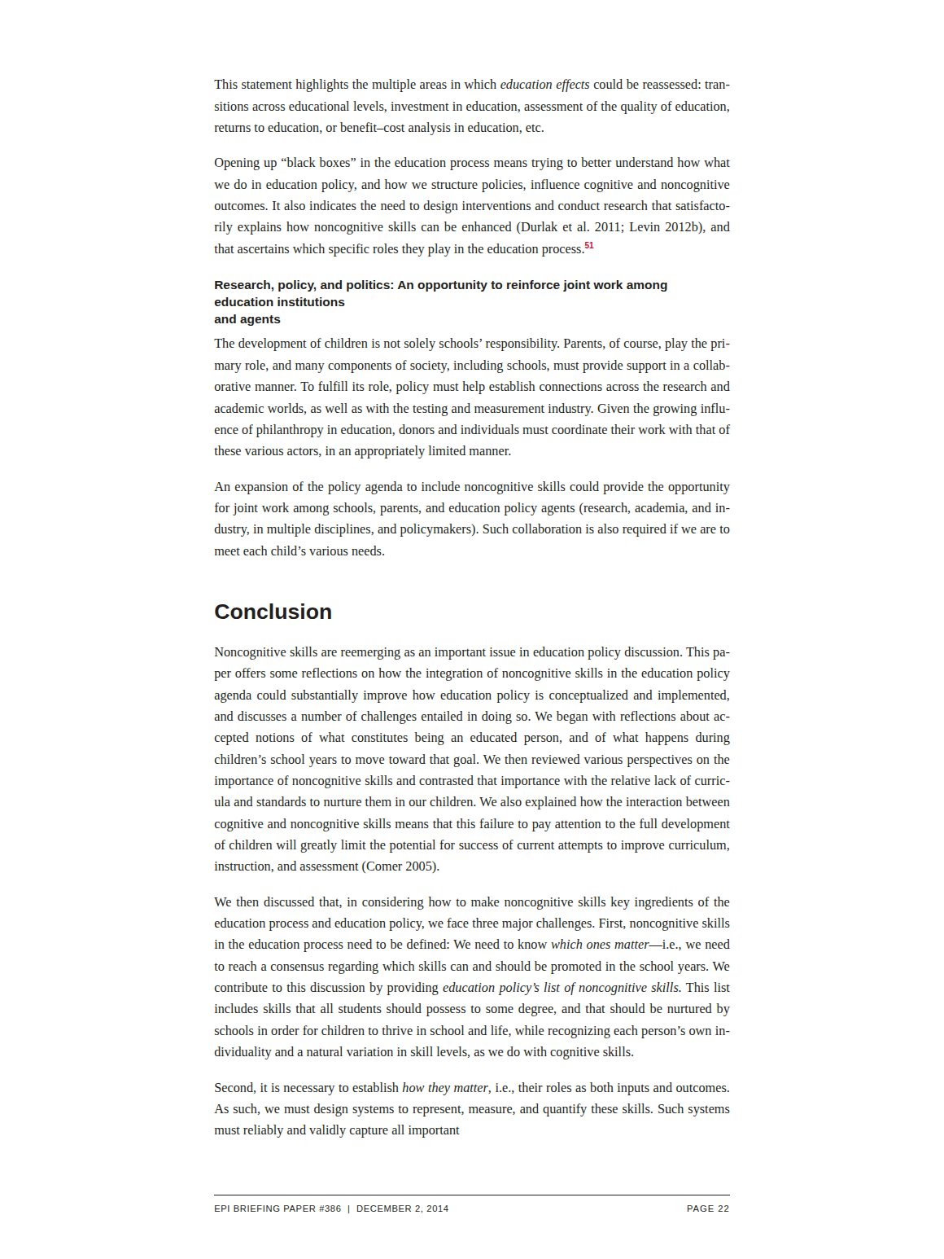This statement highlights the multiple areas in which education effects could be reassessed: transitions across educational levels, investment in education, assessment of the quality of education, returns to education, or benefit–cost analysis in education, etc.
Opening up “black boxes” in the education process means trying to better understand how what we do in education policy, and how we structure policies, influence cognitive and noncognitive outcomes. It also indicates the need to design interventions and conduct research that satisfactorily explains how noncognitive skills can be enhanced (Durlak et al. 2011; Levin 2012b), and that ascertains which specific roles they play in the education process.51
Research, policy, and politics: An opportunity to reinforce joint work among education institutions
and agents
The development of children is not solely schools’ responsibility. Parents, of course, play the primary role, and many components of society, including schools, must provide support in a collaborative manner. To fulfill its role, policy must help establish connections across the research and academic worlds, as well as with the testing and measurement industry. Given the growing influence of philanthropy in education, donors and individuals must coordinate their work with that of these various actors, in an appropriately limited manner.
An expansion of the policy agenda to include noncognitive skills could provide the opportunity for joint work among schools, parents, and education policy agents (research, academia, and industry, in multiple disciplines, and policymakers). Such collaboration is also required if we are to meet each child’s various needs.
Conclusion
Noncognitive skills are reemerging as an important issue in education policy discussion. This paper offers some reflections on how the integration of noncognitive skills in the education policy agenda could substantially improve how education policy is conceptualized and implemented, and discusses a number of challenges entailed in doing so. We began with reflections about accepted notions of what constitutes being an educated person, and of what happens during children’s school years to move toward that goal. We then reviewed various perspectives on the importance of noncognitive skills and contrasted that importance with the relative lack of curricula and standards to nurture them in our children. We also explained how the interaction between cognitive and noncognitive skills means that this failure to pay attention to the full development of children will greatly limit the potential for success of current attempts to improve curriculum, instruction, and assessment (Comer 2005).
We then discussed that, in considering how to make noncognitive skills key ingredients of the education process and education policy, we face three major challenges. First, noncognitive skills in the education process need to be defined: We need to know which ones matter—i.e., we need to reach a consensus regarding which skills can and should be promoted in the school years. We contribute to this discussion by providing education policy’s list of noncognitive skills. This list includes skills that all students should possess to some degree, and that should be nurtured by schools in order for children to thrive in school and life, while recognizing each person’s own individuality and a natural variation in skill levels, as we do with cognitive skills.
Second, it is necessary to establish how they matter, i.e., their roles as both inputs and outcomes. As such, we must design systems to represent, measure, and quantify these skills. Such systems must reliably and validly capture all important
EPI Briefing Paper #386 | December 2, 2014 Page 22